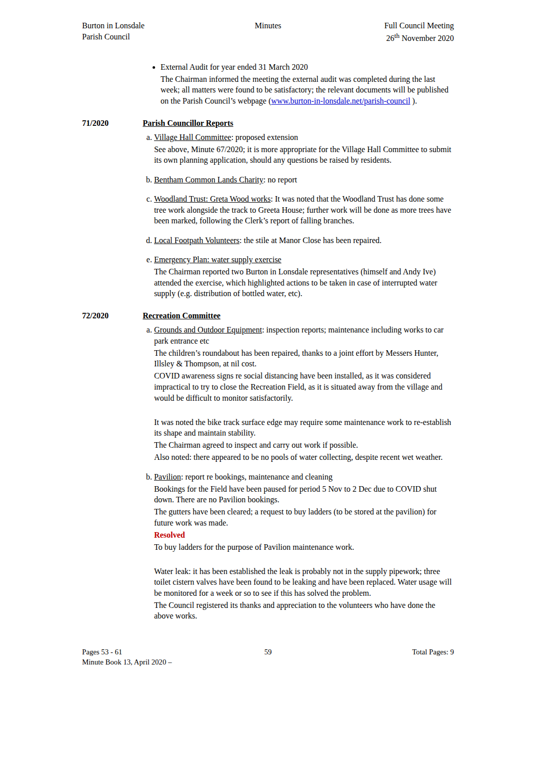| Burton in Lonsdale | Minutes | Full Council Meeting |
| Parish Council | | 26 th November 2020 |
External Audit for year ended 31 March 2020
The Chairman informed the meeting the external audit was completed during the last week; all matters were found to be satisfactory; the relevant documents will be published on the Parish Council’s webpage (www.burton-in-lonsdale.net/parish-council ).
71/2020
Parish Councillor Reports
Village Hall Committee: proposed extension
See above, Minute 67/2020; it is more appropriate for the Village Hall Committee to submit its own planning application, should any questions be raised by residents.
Bentham Common Lands Charity: no report
Woodland Trust: Greta Wood works: It was noted that the Woodland Trust has done some tree work alongside the track to Greeta House; further work will be done as more trees have been marked, following the Clerk’s report of falling branches.
Local Footpath Volunteers: the stile at Manor Close has been repaired.
Emergency Plan: water supply exercise
The Chairman reported two Burton in Lonsdale representatives (himself and Andy Ive) attended the exercise, which highlighted actions to be taken in case of interrupted water supply (e.g. distribution of bottled water, etc).
72/2020
Recreation Committee
Grounds and Outdoor Equipment: inspection reports; maintenance including works to car park entrance etc
The children’s roundabout has been repaired, thanks to a joint effort by Messers Hunter, Illsley & Thompson, at nil cost.
COVID awareness signs re social distancing have been installed, as it was considered impractical to try to close the Recreation Field, as it is situated away from the village and would be difficult to monitor satisfactorily.
It was noted the bike track surface edge may require some maintenance work to re-establish its shape and maintain stability.
The Chairman agreed to inspect and carry out work if possible.
Also noted: there appeared to be no pools of water collecting, despite recent wet weather.
Pavilion: report re bookings, maintenance and cleaning
Bookings for the Field have been paused for period 5 Nov to 2 Dec due to COVID shut down. There are no Pavilion bookings.
The gutters have been cleared; a request to buy ladders (to be stored at the pavilion) for future work was made.
Resolved
To buy ladders for the purpose of Pavilion maintenance work.
Water leak: it has been established the leak is probably not in the supply pipework; three toilet cistern valves have been found to be leaking and have been replaced. Water usage will be monitored for a week or so to see if this has solved the problem.
The Council registered its thanks and appreciation to the volunteers who have done the above works.
| Pages 53 - 61 | 59 | Total Pages: 9 |
| Minute Book 13, April 2020 – | | |